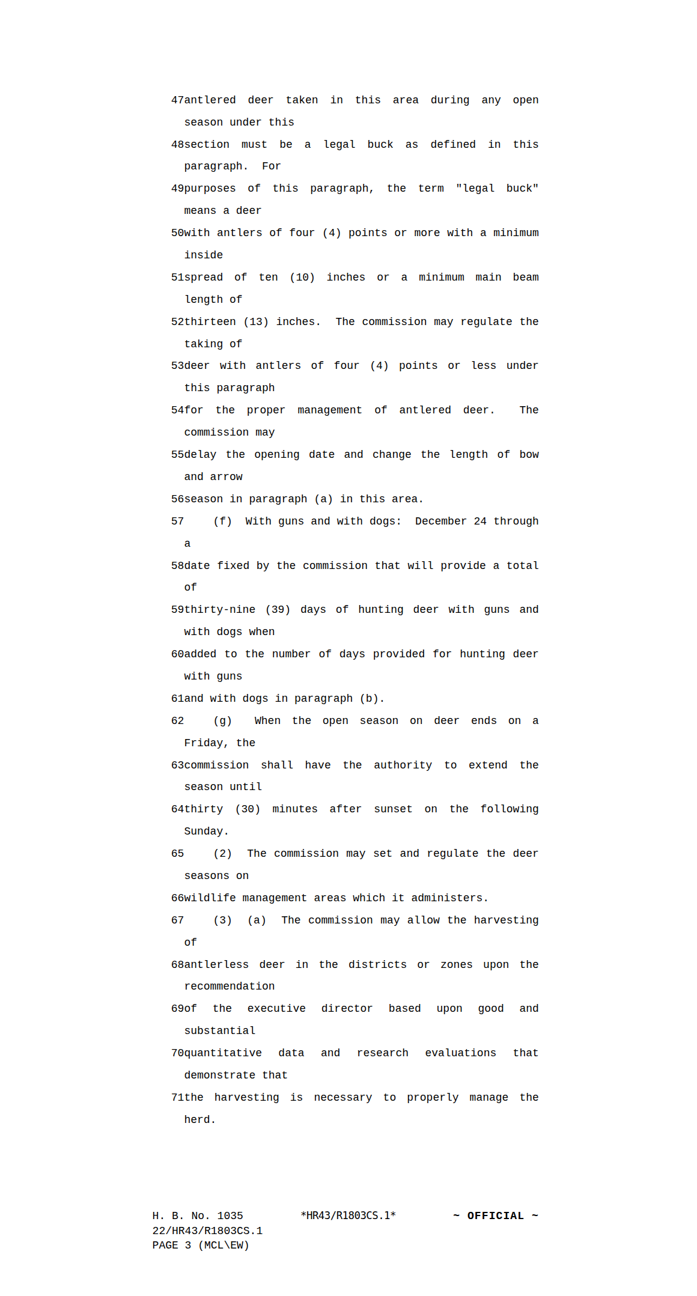| 47 | antlered deer taken in this area during any open season under this |
| 48 | section must be a legal buck as defined in this paragraph. For |
| 49 | purposes of this paragraph, the term "legal buck" means a deer |
| 50 | with antlers of four (4) points or more with a minimum inside |
| 51 | spread of ten (10) inches or a minimum main beam length of |
| 52 | thirteen (13) inches. The commission may regulate the taking of |
| 53 | deer with antlers of four (4) points or less under this paragraph |
| 54 | for the proper management of antlered deer. The commission may |
| 55 | delay the opening date and change the length of bow and arrow |
| 56 | season in paragraph (a) in this area. |
| 57 | (f) With guns and with dogs: December 24 through a |
| 58 | date fixed by the commission that will provide a total of |
| 59 | thirty-nine (39) days of hunting deer with guns and with dogs when |
| 60 | added to the number of days provided for hunting deer with guns |
| 61 | and with dogs in paragraph (b). |
| 62 | (g) When the open season on deer ends on a Friday, the |
| 63 | commission shall have the authority to extend the season until |
| 64 | thirty (30) minutes after sunset on the following Sunday. |
| 65 | (2) The commission may set and regulate the deer seasons on |
| 66 | wildlife management areas which it administers. |
| 67 | (3) (a) The commission may allow the harvesting of |
| 68 | antlerless deer in the districts or zones upon the recommendation |
| 69 | of the executive director based upon good and substantial |
| 70 | quantitative data and research evaluations that demonstrate that |
| 71 | the harvesting is necessary to properly manage the herd. |
H. B. No. 1035 *HR43/R1803CS.1* ~ OFFICIAL ~
22/HR43/R1803CS.1
PAGE 3 (MCL\EW)